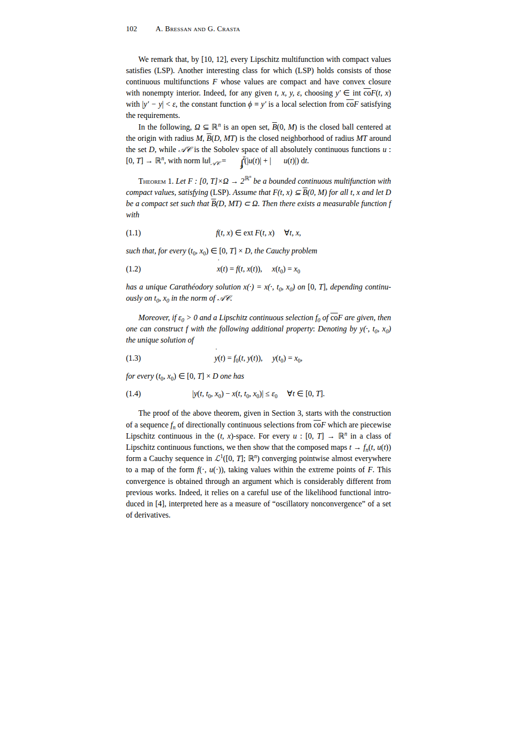102 A. Bressan and G. Crasta
We remark that, by [10, 12], every Lipschitz multifunction with compact values satisfies (LSP). Another interesting class for which (LSP) holds consists of those continuous multifunctions F whose values are compact and have convex closure with nonempty interior. Indeed, for any given t, x, y, ε, choosing y′ ∈ int co F(t, x) with |y′ − y| < ε, the constant function ϕ ≡ y′ is a local selection from co F satisfying the requirements.
In the following, Ω ⊆ ℝn is an open set, B(0, M) is the closed ball centered at the origin with radius M, B(D, MT) is the closed neighborhood of radius MT around the set D, while 𝒜𝒞 is the Sobolev space of all absolutely continuous functions u : [0, T] → ℝn, with norm ‖u‖𝒜𝒞 = ∫T 0(|u(t)| + |u(t)|) dt.
Theorem 1. Let F : [0, T]×Ω → 2ℝn be a bounded continuous multifunction with compact values, satisfying (LSP). Assume that F(t, x) ⊆ B(0, M) for all t, x and let D be a compact set such that B(D, MT) ⊂ Ω. Then there exists a measurable function f with
(1.1) f(t, x) ∈ ext F(t, x) ∀t, x,
such that, for every (t0, x0) ∈ [0, T] × D, the Cauchy problem
(1.2) x(t) = f(t, x(t)), x(t0) = x0
has a unique Carathéodory solution x(·) = x(·, t0, x0) on [0, T], depending continuously on t0, x0 in the norm of 𝒜𝒞.
Moreover, if ε0 > 0 and a Lipschitz continuous selection f0 of co F are given, then one can construct f with the following additional property: Denoting by y(·, t0, x0) the unique solution of
(1.3) y(t) = f0(t, y(t)), y(t0) = x0,
for every (t0, x0) ∈ [0, T] × D one has
(1.4) |y(t, t0, x0) − x(t, t0, x0)| ≤ ε0 ∀t ∈ [0, T].
The proof of the above theorem, given in Section 3, starts with the construction of a sequence fn of directionally continuous selections from co F which are piecewise Lipschitz continuous in the (t, x)-space. For every u : [0, T] → ℝn in a class of Lipschitz continuous functions, we then show that the composed maps t → fn(t, u(t)) form a Cauchy sequence in ℒ1([0, T]; ℝn) converging pointwise almost everywhere to a map of the form f(·, u(·)), taking values within the extreme points of F. This convergence is obtained through an argument which is considerably different from previous works. Indeed, it relies on a careful use of the likelihood functional introduced in [4], interpreted here as a measure of “oscillatory nonconvergence” of a set of derivatives.